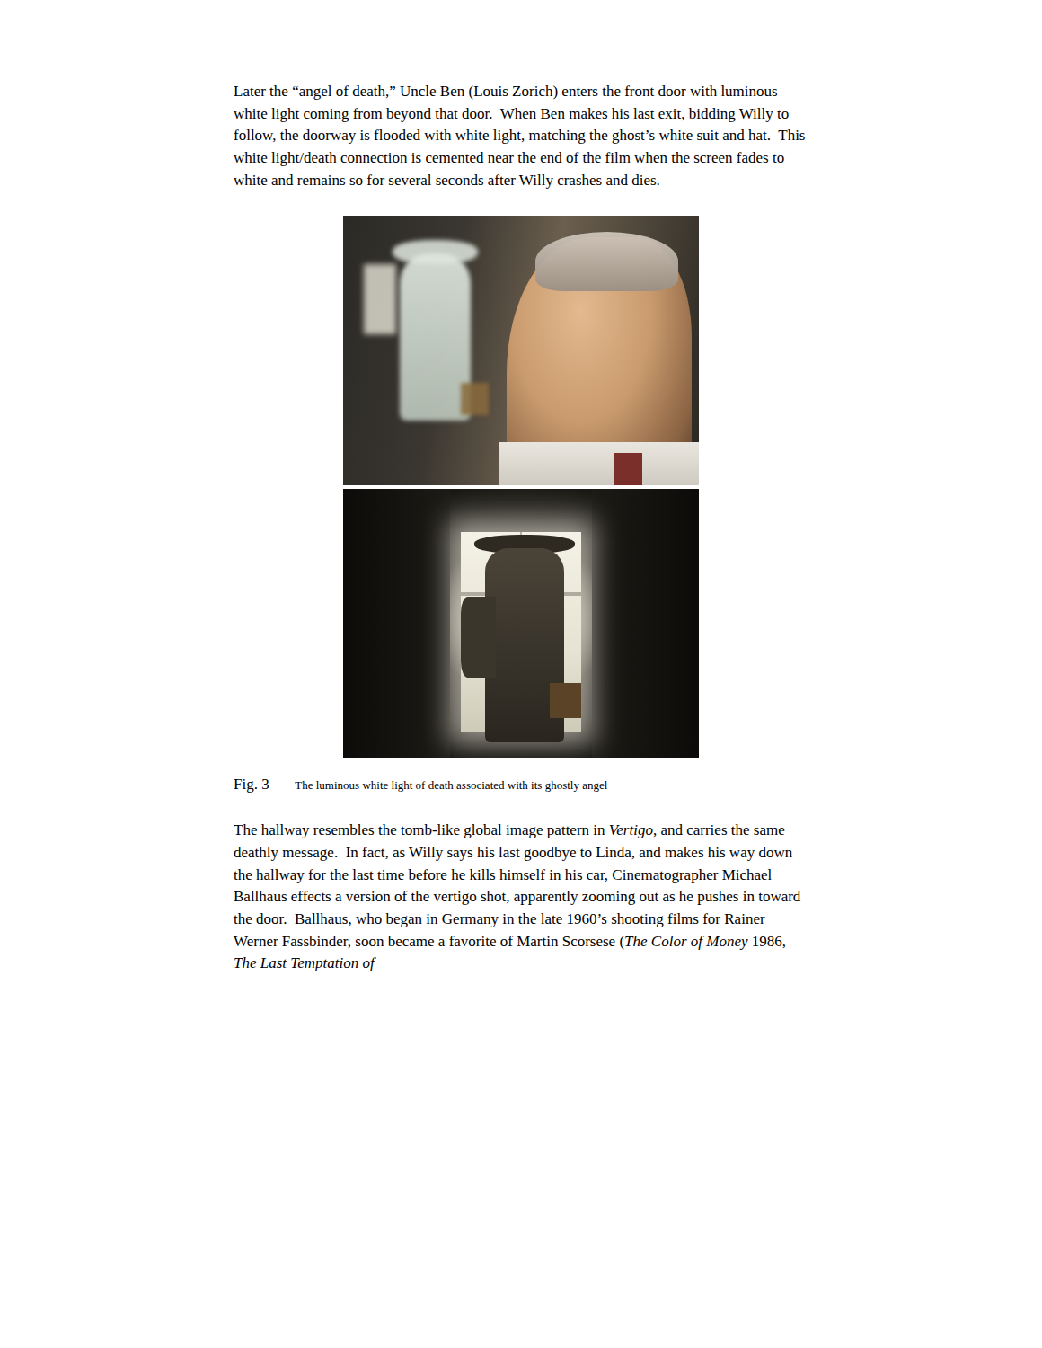Later the “angel of death,” Uncle Ben (Louis Zorich) enters the front door with luminous white light coming from beyond that door. When Ben makes his last exit, bidding Willy to follow, the doorway is flooded with white light, matching the ghost’s white suit and hat. This white light/death connection is cemented near the end of the film when the screen fades to white and remains so for several seconds after Willy crashes and dies.
Fig. 3 The luminous white light of death associated with its ghostly angel
The hallway resembles the tomb-like global image pattern in Vertigo, and carries the same deathly message. In fact, as Willy says his last goodbye to Linda, and makes his way down the hallway for the last time before he kills himself in his car, Cinematographer Michael Ballhaus effects a version of the vertigo shot, apparently zooming out as he pushes in toward the door. Ballhaus, who began in Germany in the late 1960’s shooting films for Rainer Werner Fassbinder, soon became a favorite of Martin Scorsese (The Color of Money 1986, The Last Temptation of